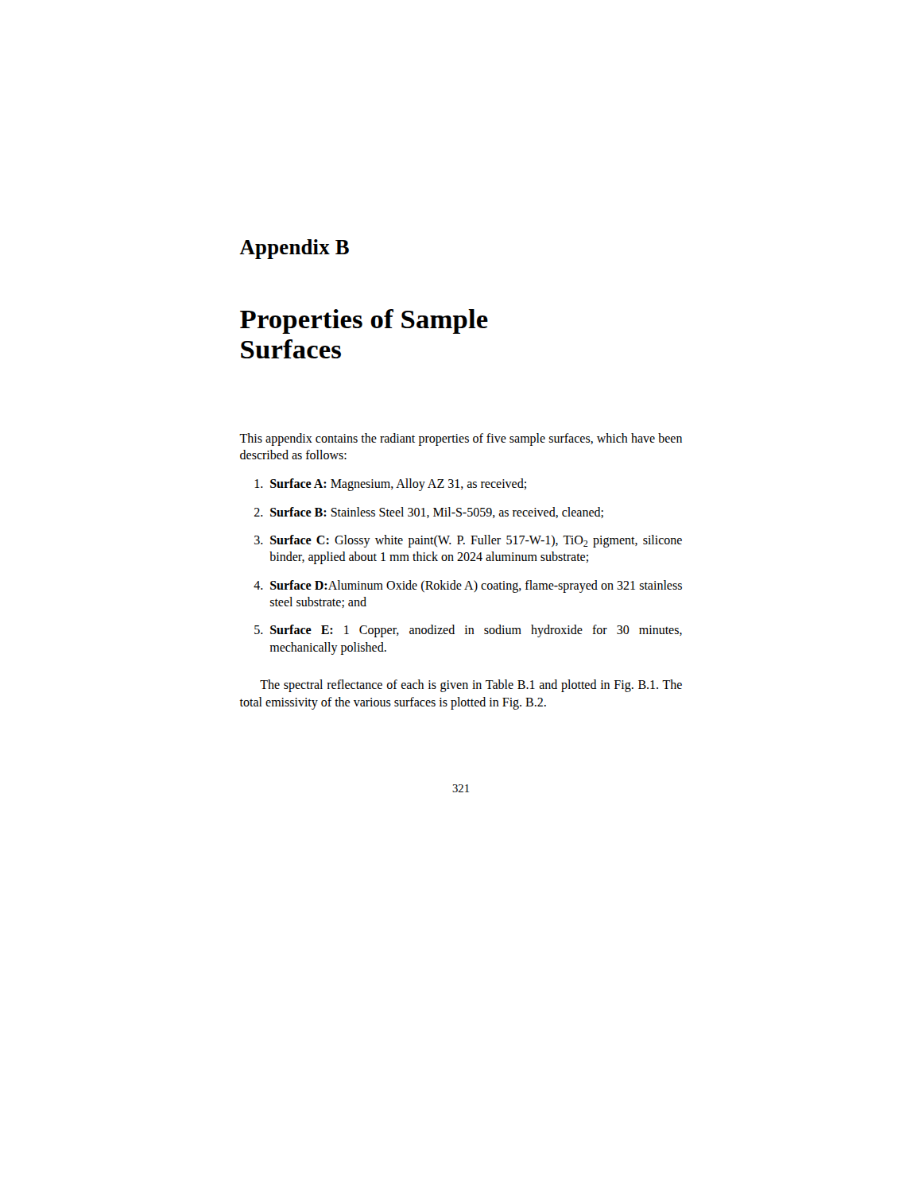Appendix B
Properties of Sample
Surfaces
This appendix contains the radiant properties of five sample surfaces, which have been described as follows:
Surface A: Magnesium, Alloy AZ 31, as received;
Surface B: Stainless Steel 301, Mil-S-5059, as received, cleaned;
Surface C: Glossy white paint(W. P. Fuller 517-W-1), TiO2 pigment, silicone binder, applied about 1 mm thick on 2024 aluminum substrate;
Surface D: Aluminum Oxide (Rokide A) coating, flame-sprayed on 321 stainless steel substrate; and
Surface E: 1 Copper, anodized in sodium hydroxide for 30 minutes, mechanically polished.
The spectral reflectance of each is given in Table B.1 and plotted in Fig. B.1. The total emissivity of the various surfaces is plotted in Fig. B.2.
321